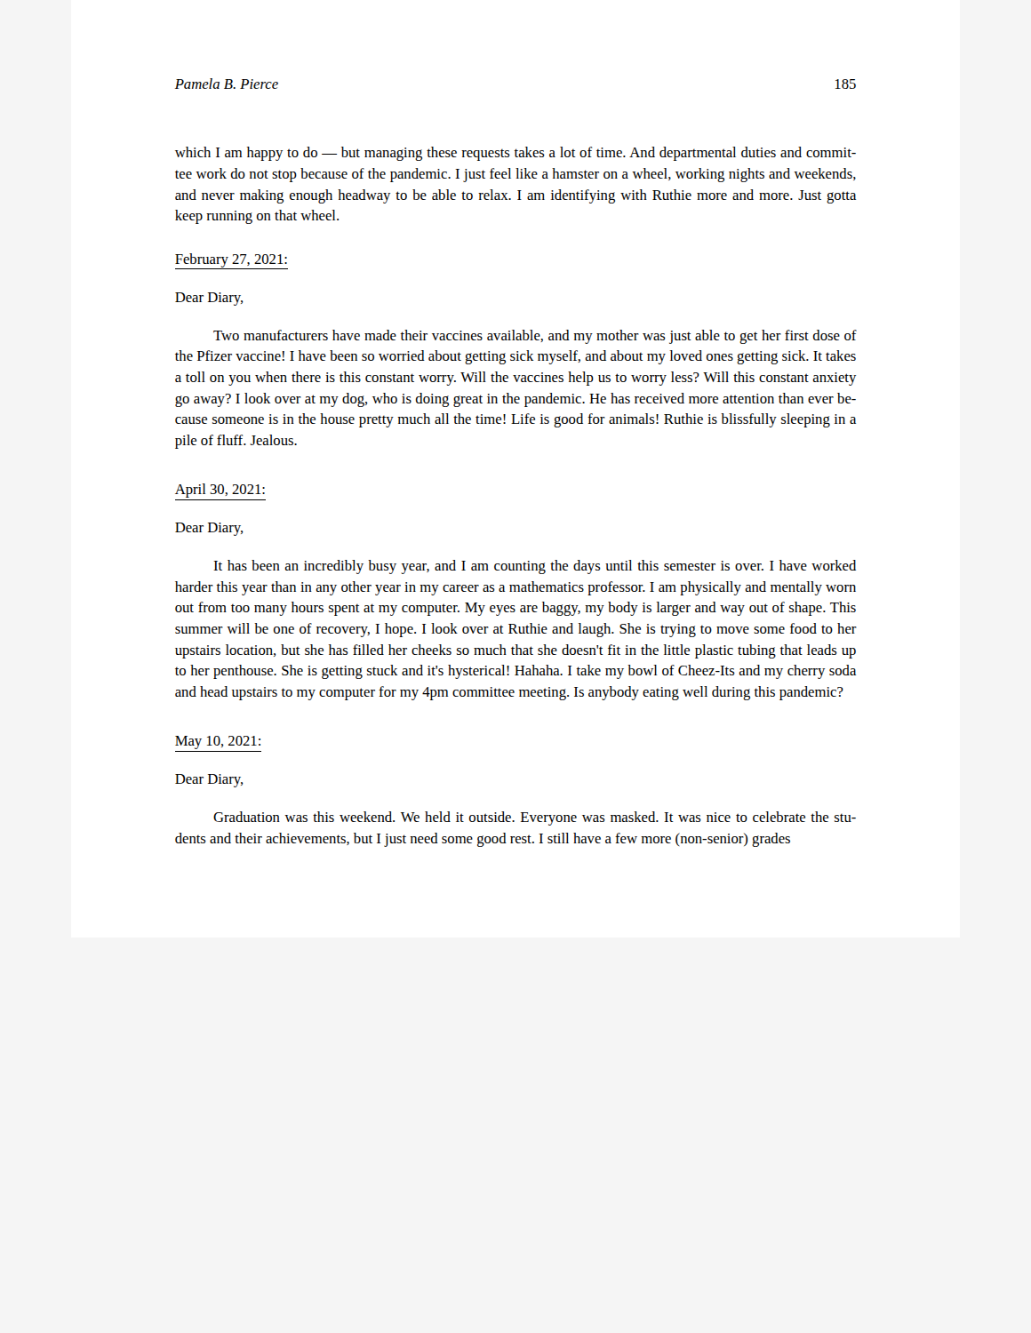Pamela B. Pierce 185
which I am happy to do — but managing these requests takes a lot of time. And departmental duties and committee work do not stop because of the pandemic. I just feel like a hamster on a wheel, working nights and weekends, and never making enough headway to be able to relax. I am identifying with Ruthie more and more. Just gotta keep running on that wheel.
February 27, 2021:
Dear Diary,
Two manufacturers have made their vaccines available, and my mother was just able to get her first dose of the Pfizer vaccine! I have been so worried about getting sick myself, and about my loved ones getting sick. It takes a toll on you when there is this constant worry. Will the vaccines help us to worry less? Will this constant anxiety go away? I look over at my dog, who is doing great in the pandemic. He has received more attention than ever because someone is in the house pretty much all the time! Life is good for animals! Ruthie is blissfully sleeping in a pile of fluff. Jealous.
April 30, 2021:
Dear Diary,
It has been an incredibly busy year, and I am counting the days until this semester is over. I have worked harder this year than in any other year in my career as a mathematics professor. I am physically and mentally worn out from too many hours spent at my computer. My eyes are baggy, my body is larger and way out of shape. This summer will be one of recovery, I hope. I look over at Ruthie and laugh. She is trying to move some food to her upstairs location, but she has filled her cheeks so much that she doesn't fit in the little plastic tubing that leads up to her penthouse. She is getting stuck and it's hysterical! Hahaha. I take my bowl of Cheez-Its and my cherry soda and head upstairs to my computer for my 4pm committee meeting. Is anybody eating well during this pandemic?
May 10, 2021:
Dear Diary,
Graduation was this weekend. We held it outside. Everyone was masked. It was nice to celebrate the students and their achievements, but I just need some good rest. I still have a few more (non-senior) grades